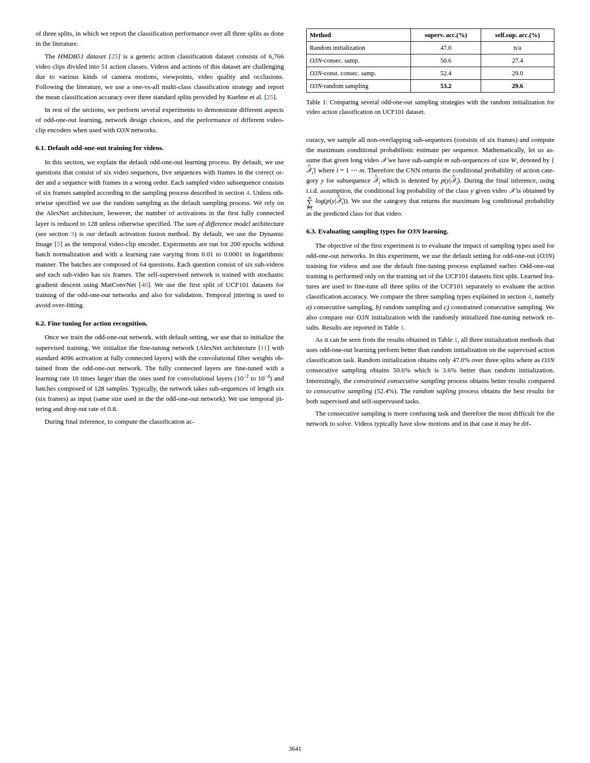of three splits, in which we report the classification performance over all three splits as done in the literature.
The HMDB51 dataset [25] is a generic action classification dataset consists of 6,766 video clips divided into 51 action classes. Videos and actions of this dataset are challenging due to various kinds of camera motions, viewpoints, video quality and occlusions. Following the literature, we use a one-vs-all multi-class classification strategy and report the mean classification accuracy over three standard splits provided by Kuehne et al. [25].
In rest of the sections, we perform several experiments to demonstrate different aspects of odd-one-out learning, network design choices, and the performance of different video-clip encoders when used with O3N networks.
6.1. Default odd-one-out training for videos.
In this section, we explain the default odd-one-out learning process. By default, we use questions that consist of six video sequences, five sequences with frames in the correct order and a sequence with frames in a wrong order. Each sampled video subsequence consists of six frames sampled according to the sampling process described in section 4. Unless otherwise specified we use the random sampling as the default sampling process. We rely on the AlexNet architecture, however, the number of activations in the first fully connected layer is reduced to 128 unless otherwise specified. The sum of difference model architecture (see section 3) is our default activation fusion method. By default, we use the Dynamic Image [5] as the temporal video-clip encoder. Experiments are run for 200 epochs without batch normalization and with a learning rate varying from 0.01 to 0.0001 in logarithmic manner. The batches are composed of 64 questions. Each question consist of six sub-videos and each sub-video has six frames. The self-supervised network is trained with stochastic gradient descent using MatConvNet [40]. We use the first split of UCF101 datasets for training of the odd-one-out networks and also for validation. Temporal jittering is used to avoid over-fitting.
6.2. Fine tuning for action recognition.
Once we train the odd-one-out network, with default setting, we use that to initialize the supervised training. We initialize the fine-tuning network (AlexNet architecture [11] with standard 4096 activation at fully connected layers) with the convolutional filter weights obtained from the odd-one-out network. The fully connected layers are fine-tuned with a learning rate 10 times larger than the ones used for convolutional layers (10−2 to 10−4) and batches composed of 128 samples. Typically, the network takes sub-sequences of length six (six frames) as input (same size used in the the odd-one-out network). We use temporal jittering and drop out rate of 0.8.
During final inference, to compute the classification ac-
| Method | superv. acc.(%) | self.sup. acc.(%) |
| --- | --- | --- |
| Random initialization | 47.0 | n/a |
| O3N -consec. samp. | 50.6 | 27.4 |
| O3N -const. consec. samp. | 52.4 | 29.0 |
| O3N -random sampling | 53.2 | 29.6 |
Table 1: Comparing several odd-one-out sampling strategies with the random initialization for video action classification on UCF101 dataset.
curacy, we sample all non-overlapping sub-sequences (consists of six frames) and compute the maximum conditional probabilistic estimate per sequence. Mathematically, let us assume that given long video 𝒳 we have sub-sample m sub-sequences of size W, denoted by {𝒳i} where i = 1 ⋯ m. Therefore the CNN returns the conditional probability of action category y for subsequence 𝒳i which is denoted by p(y|𝒳i). During the final inference, using i.i.d. assumption, the conditional log probability of the class y given video 𝒳 is obtained by m∑i=1 log(p(y|𝒳i)). We use the category that returns the maximum log conditional probability as the predicted class for that video.
6.3. Evaluating sampling types for O3N learning.
The objective of the first experiment is to evaluate the impact of sampling types used for odd-one-out networks. In this experiment, we use the default setting for odd-one-out (O3N) training for videos and use the default fine-tuning process explained earlier. Odd-one-out training is performed only on the training set of the UCF101 datasets first split. Learned features are used to fine-tune all three splits of the UCF101 separately to evaluate the action classification accuracy. We compare the three sampling types explained in section 4, namely a) consecutive sampling, b) random sampling and c) constrained consecutive sampling. We also compare our O3N initialization with the randomly initialized fine-tuning network results. Results are reported in Table 1.
As it can be seen from the results obtained in Table 1, all three initialization methods that uses odd-one-out learning perform better than random initialization on the supervised action classification task. Random initialization obtains only 47.0% over three splits where as O3N consecutive sampling obtains 50.6% which is 3.6% better than random initialization. Interestingly, the constrained consecutive sampling process obtains better results compared to consecutive sampling (52.4%). The random sapling process obtains the best results for both supervised and self-supervused tasks.
The consecutive sampling is more confusing task and therefore the most difficult for the network to solve. Videos typically have slow motions and in that case it may be dif-
3641